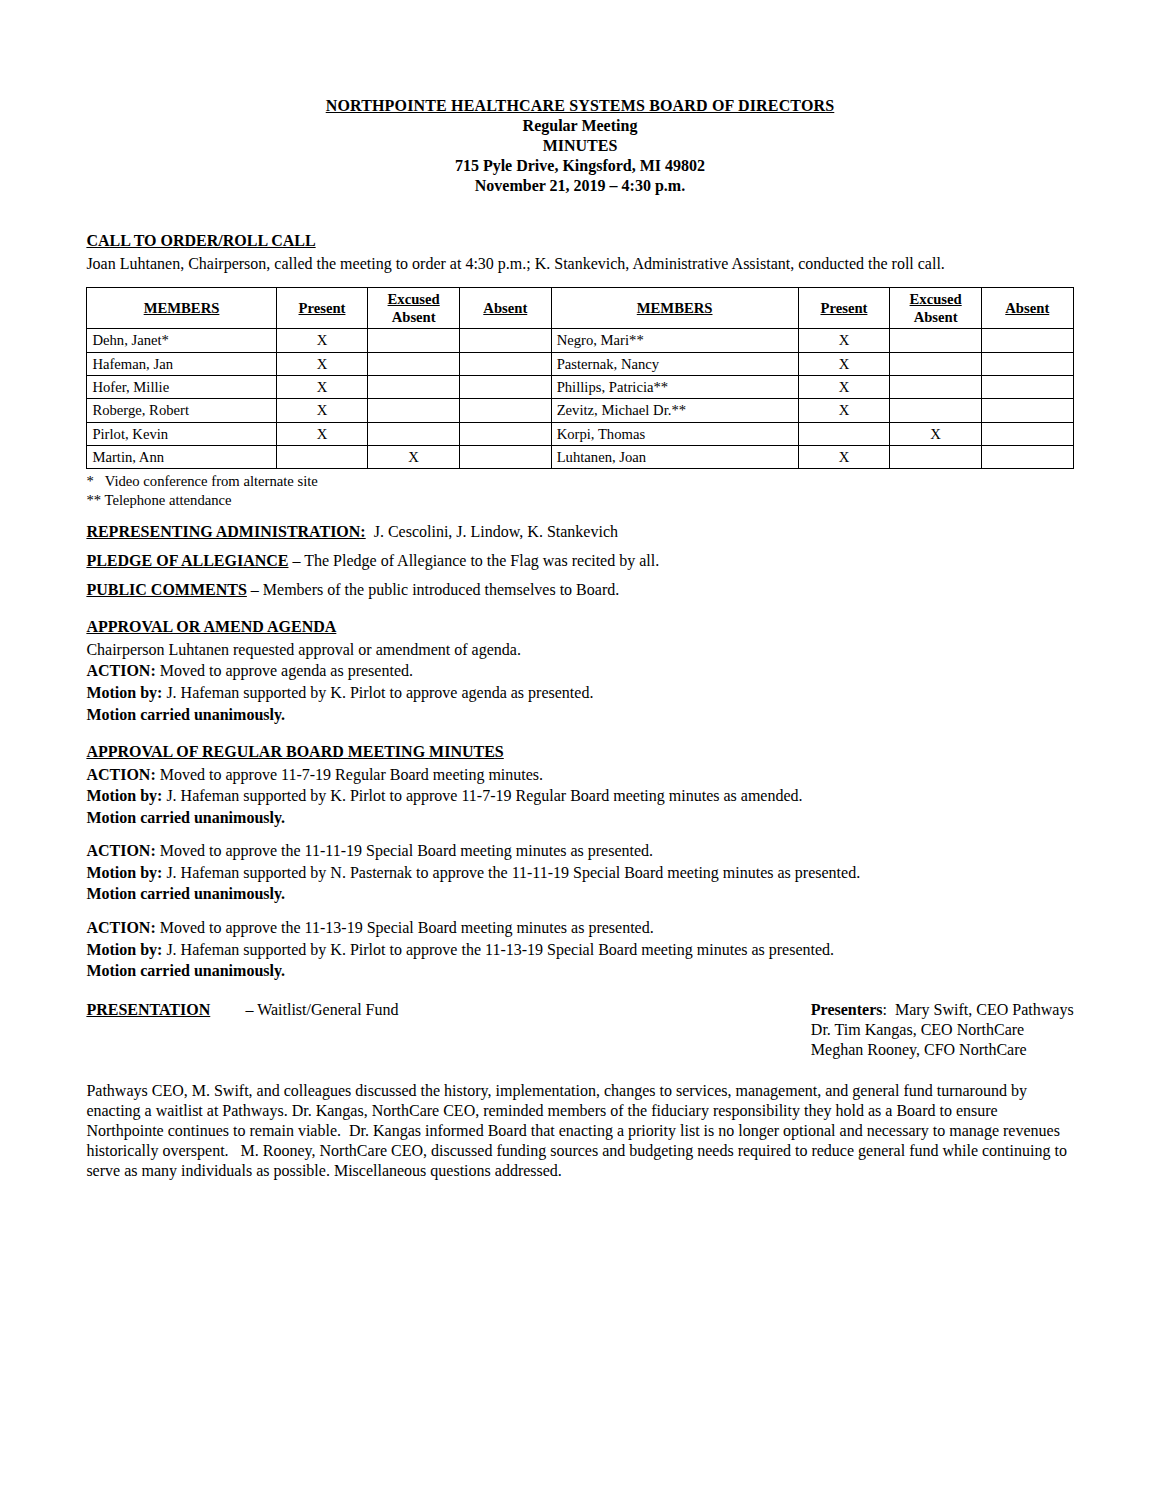NORTHPOINTE HEALTHCARE SYSTEMS BOARD OF DIRECTORS
Regular Meeting
MINUTES
715 Pyle Drive, Kingsford, MI 49802
November 21, 2019 – 4:30 p.m.
CALL TO ORDER/ROLL CALL
Joan Luhtanen, Chairperson, called the meeting to order at 4:30 p.m.; K. Stankevich, Administrative Assistant, conducted the roll call.
| MEMBERS | Present | Excused Absent | Absent | MEMBERS | Present | Excused Absent | Absent |
| --- | --- | --- | --- | --- | --- | --- | --- |
| Dehn, Janet* | X | | | Negro, Mari** | X | | |
| Hafeman, Jan | X | | | Pasternak, Nancy | X | | |
| Hofer, Millie | X | | | Phillips, Patricia** | X | | |
| Roberge, Robert | X | | | Zevitz, Michael Dr.** | X | | |
| Pirlot, Kevin | X | | | Korpi, Thomas | | X | |
| Martin, Ann | | X | | Luhtanen, Joan | X | | |
* Video conference from alternate site
** Telephone attendance
REPRESENTING ADMINISTRATION: J. Cescolini, J. Lindow, K. Stankevich
PLEDGE OF ALLEGIANCE – The Pledge of Allegiance to the Flag was recited by all.
PUBLIC COMMENTS – Members of the public introduced themselves to Board.
APPROVAL OR AMEND AGENDA
Chairperson Luhtanen requested approval or amendment of agenda.
ACTION: Moved to approve agenda as presented.
Motion by: J. Hafeman supported by K. Pirlot to approve agenda as presented.
Motion carried unanimously.
APPROVAL OF REGULAR BOARD MEETING MINUTES
ACTION: Moved to approve 11-7-19 Regular Board meeting minutes.
Motion by: J. Hafeman supported by K. Pirlot to approve 11-7-19 Regular Board meeting minutes as amended.
Motion carried unanimously.
ACTION: Moved to approve the 11-11-19 Special Board meeting minutes as presented.
Motion by: J. Hafeman supported by N. Pasternak to approve the 11-11-19 Special Board meeting minutes as presented.
Motion carried unanimously.
ACTION: Moved to approve the 11-13-19 Special Board meeting minutes as presented.
Motion by: J. Hafeman supported by K. Pirlot to approve the 11-13-19 Special Board meeting minutes as presented.
Motion carried unanimously.
PRESENTATION – Waitlist/General Fund
Presenters: Mary Swift, CEO Pathways
Dr. Tim Kangas, CEO NorthCare
Meghan Rooney, CFO NorthCare
Pathways CEO, M. Swift, and colleagues discussed the history, implementation, changes to services, management, and general fund turnaround by enacting a waitlist at Pathways. Dr. Kangas, NorthCare CEO, reminded members of the fiduciary responsibility they hold as a Board to ensure Northpointe continues to remain viable. Dr. Kangas informed Board that enacting a priority list is no longer optional and necessary to manage revenues historically overspent. M. Rooney, NorthCare CEO, discussed funding sources and budgeting needs required to reduce general fund while continuing to serve as many individuals as possible. Miscellaneous questions addressed.